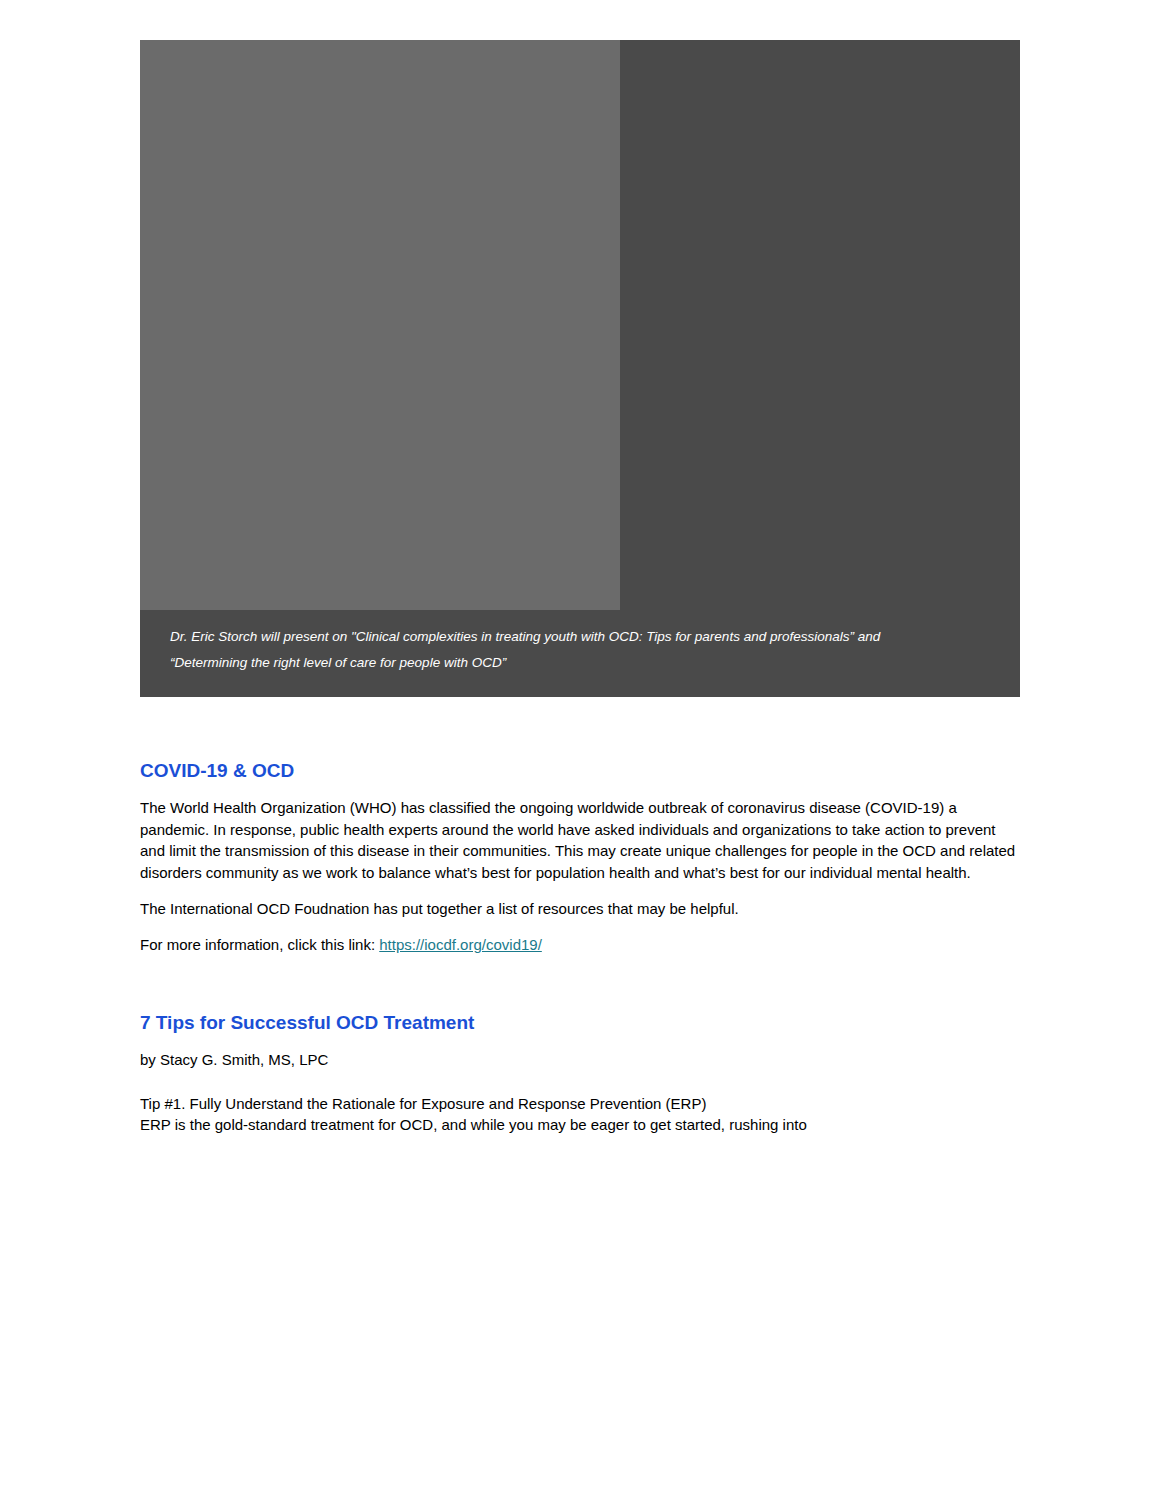Dr. Eric Storch will present on "Clinical complexities in treating youth with OCD: Tips for parents and professionals” and “Determining the right level of care for people with OCD”
COVID-19 & OCD
The World Health Organization (WHO) has classified the ongoing worldwide outbreak of coronavirus disease (COVID-19) a pandemic. In response, public health experts around the world have asked individuals and organizations to take action to prevent and limit the transmission of this disease in their communities. This may create unique challenges for people in the OCD and related disorders community as we work to balance what’s best for population health and what’s best for our individual mental health.
The International OCD Foudnation has put together a list of resources that may be helpful.
For more information, click this link: https://iocdf.org/covid19/
7 Tips for Successful OCD Treatment
by Stacy G. Smith, MS, LPC
Tip #1. Fully Understand the Rationale for Exposure and Response Prevention (ERP)
ERP is the gold-standard treatment for OCD, and while you may be eager to get started, rushing into